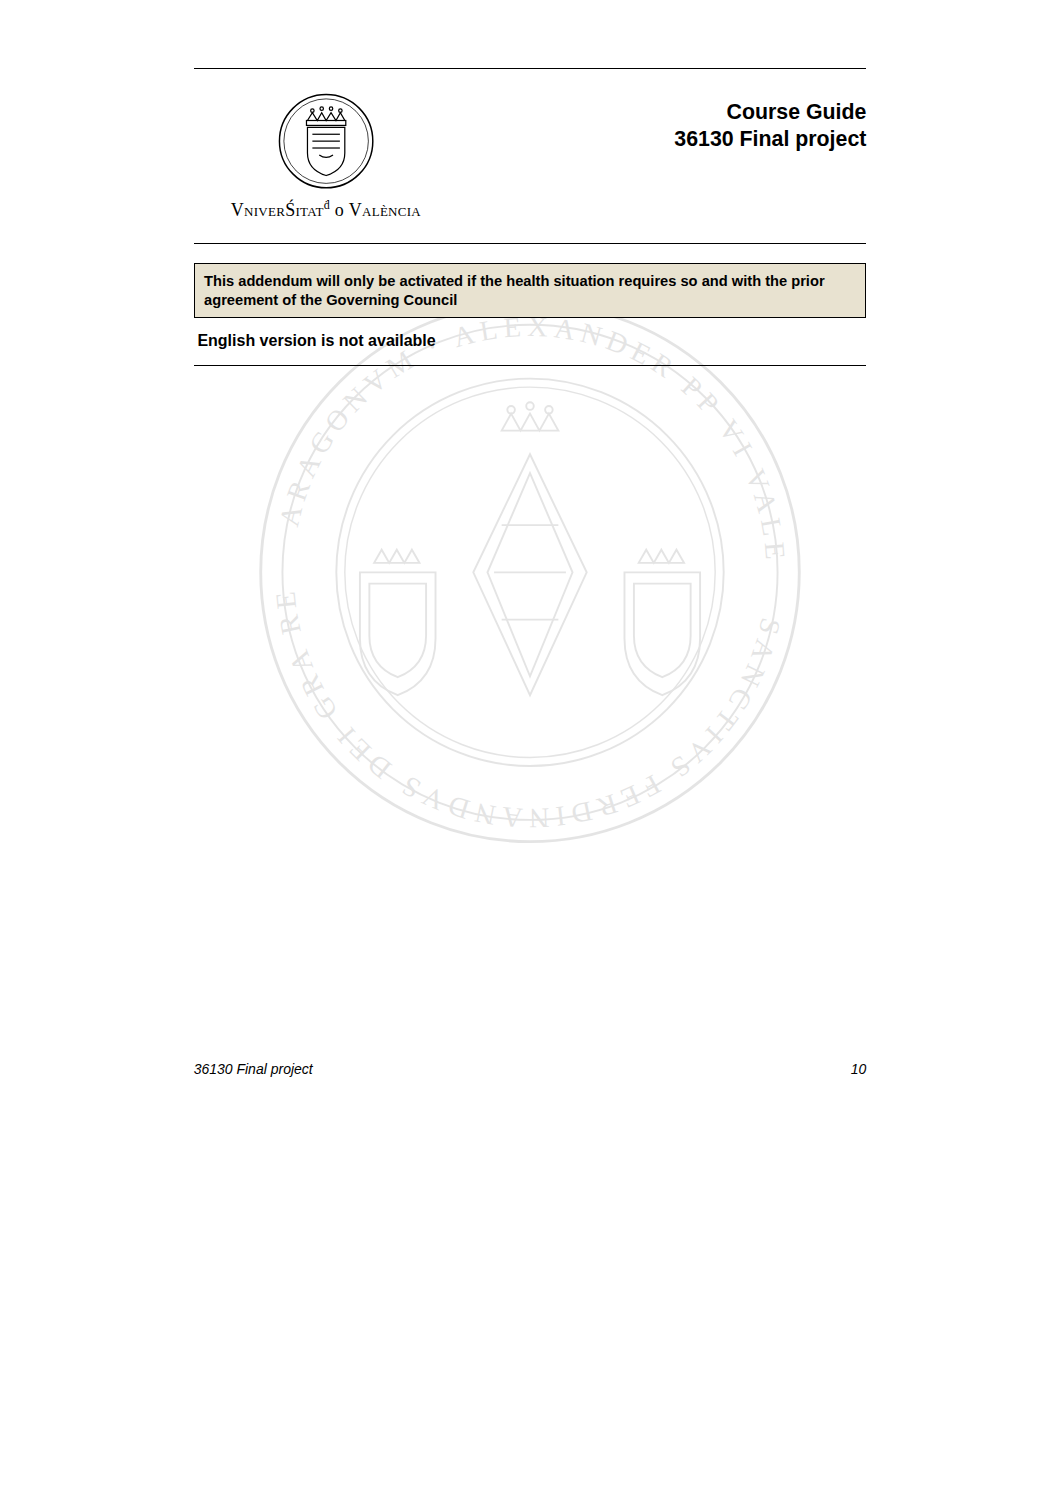ARAGONVM · ALEXANDER PP VI VALENTINVS SANCTIVS FERDINANDVS DEI GRA REX
Vniver Śitat ḋ ᴏ València
Course Guide
36130 Final project
This addendum will only be activated if the health situation requires so and with the prior agreement of the Governing Council
English version is not available
36130 Final project
10